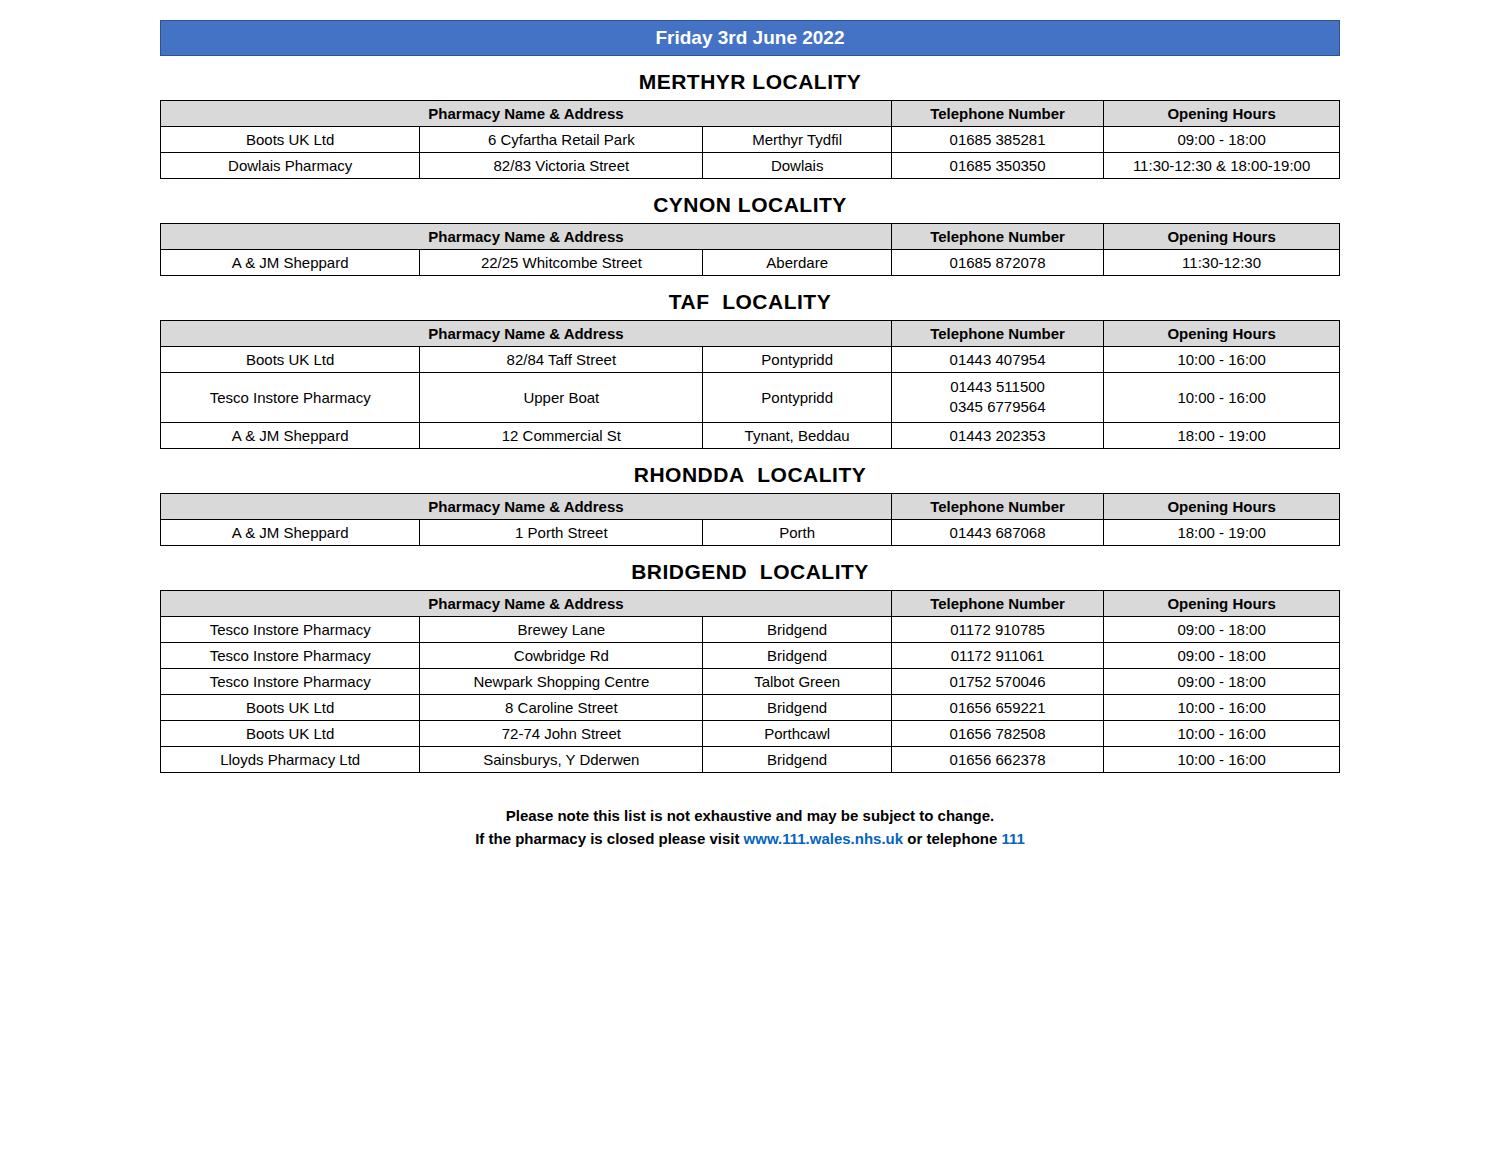Friday 3rd June 2022
MERTHYR LOCALITY
| Pharmacy Name & Address | Telephone Number | Opening Hours |
| --- | --- | --- |
| Boots UK Ltd | 6 Cyfartha Retail Park | Merthyr Tydfil | 01685 385281 | 09:00 - 18:00 |
| Dowlais Pharmacy | 82/83 Victoria Street | Dowlais | 01685 350350 | 11:30-12:30 & 18:00-19:00 |
CYNON LOCALITY
| Pharmacy Name & Address | Telephone Number | Opening Hours |
| --- | --- | --- |
| A & JM Sheppard | 22/25 Whitcombe Street | Aberdare | 01685 872078 | 11:30-12:30 |
TAF LOCALITY
| Pharmacy Name & Address | Telephone Number | Opening Hours |
| --- | --- | --- |
| Boots UK Ltd | 82/84 Taff Street | Pontypridd | 01443 407954 | 10:00 - 16:00 |
| Tesco Instore Pharmacy | Upper Boat | Pontypridd | 01443 511500 0345 6779564 | 10:00 - 16:00 |
| A & JM Sheppard | 12 Commercial St | Tynant, Beddau | 01443 202353 | 18:00 - 19:00 |
RHONDDA LOCALITY
| Pharmacy Name & Address | Telephone Number | Opening Hours |
| --- | --- | --- |
| A & JM Sheppard | 1 Porth Street | Porth | 01443 687068 | 18:00 - 19:00 |
BRIDGEND LOCALITY
| Pharmacy Name & Address | Telephone Number | Opening Hours |
| --- | --- | --- |
| Tesco Instore Pharmacy | Brewey Lane | Bridgend | 01172 910785 | 09:00 - 18:00 |
| Tesco Instore Pharmacy | Cowbridge Rd | Bridgend | 01172 911061 | 09:00 - 18:00 |
| Tesco Instore Pharmacy | Newpark Shopping Centre | Talbot Green | 01752 570046 | 09:00 - 18:00 |
| Boots UK Ltd | 8 Caroline Street | Bridgend | 01656 659221 | 10:00 - 16:00 |
| Boots UK Ltd | 72-74 John Street | Porthcawl | 01656 782508 | 10:00 - 16:00 |
| Lloyds Pharmacy Ltd | Sainsburys, Y Dderwen | Bridgend | 01656 662378 | 10:00 - 16:00 |
Please note this list is not exhaustive and may be subject to change.
If the pharmacy is closed please visit www.111.wales.nhs.uk or telephone 111